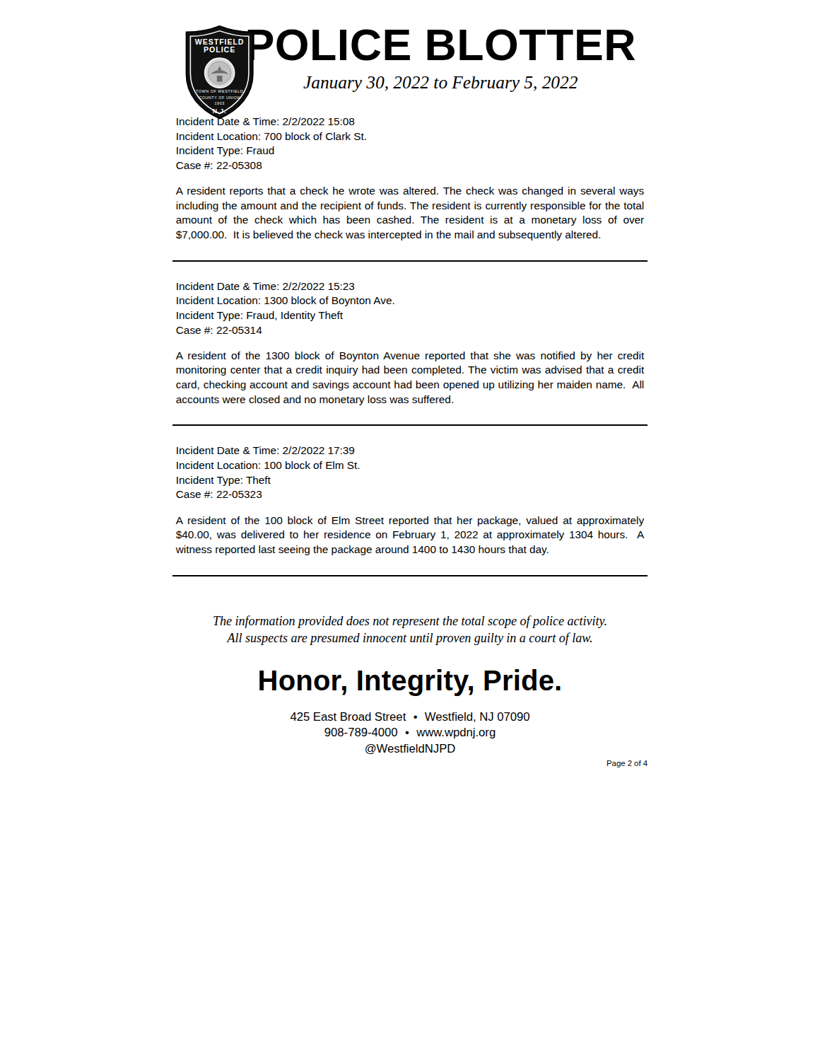WESTFIELD POLICE TOWN OF WESTFIELD COUNTY OF UNION 1903 N.J.
POLICE BLOTTER
January 30, 2022 to February 5, 2022
Incident Date & Time: 2/2/2022 15:08
Incident Location: 700 block of Clark St.
Incident Type: Fraud
Case #: 22-05308
A resident reports that a check he wrote was altered. The check was changed in several ways including the amount and the recipient of funds. The resident is currently responsible for the total amount of the check which has been cashed. The resident is at a monetary loss of over $7,000.00. It is believed the check was intercepted in the mail and subsequently altered.
Incident Date & Time: 2/2/2022 15:23
Incident Location: 1300 block of Boynton Ave.
Incident Type: Fraud, Identity Theft
Case #: 22-05314
A resident of the 1300 block of Boynton Avenue reported that she was notified by her credit monitoring center that a credit inquiry had been completed. The victim was advised that a credit card, checking account and savings account had been opened up utilizing her maiden name. All accounts were closed and no monetary loss was suffered.
Incident Date & Time: 2/2/2022 17:39
Incident Location: 100 block of Elm St.
Incident Type: Theft
Case #: 22-05323
A resident of the 100 block of Elm Street reported that her package, valued at approximately $40.00, was delivered to her residence on February 1, 2022 at approximately 1304 hours. A witness reported last seeing the package around 1400 to 1430 hours that day.
The information provided does not represent the total scope of police activity.
All suspects are presumed innocent until proven guilty in a court of law.
Honor, Integrity, Pride.
425 East Broad Street • Westfield, NJ 07090
908-789-4000 • www.wpdnj.org
@WestfieldNJPD
Page 2 of 4